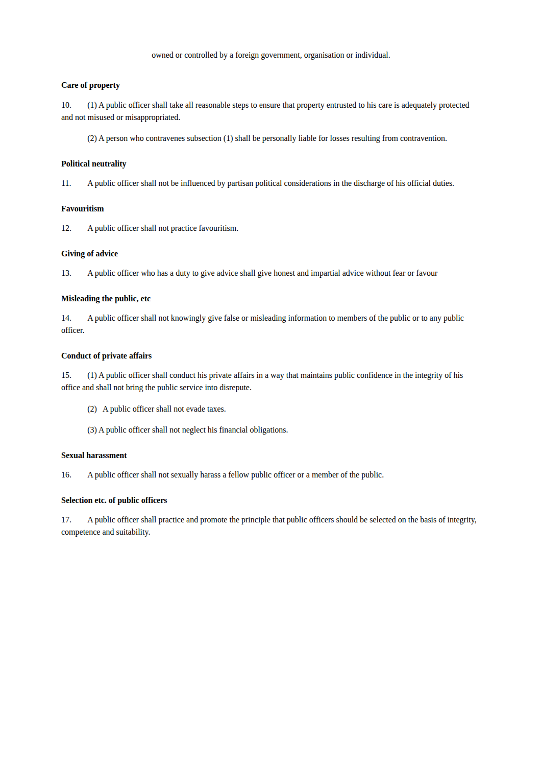owned or controlled by a foreign government, organisation or individual.
Care of property
10.(1) A public officer shall take all reasonable steps to ensure that property entrusted to his care is adequately protected and not misused or misappropriated.
(2) A person who contravenes subsection (1) shall be personally liable for losses resulting from contravention.
Political neutrality
11. A public officer shall not be influenced by partisan political considerations in the discharge of his official duties.
Favouritism
12. A public officer shall not practice favouritism.
Giving of advice
13. A public officer who has a duty to give advice shall give honest and impartial advice without fear or favour
Misleading the public, etc
14. A public officer shall not knowingly give false or misleading information to members of the public or to any public officer.
Conduct of private affairs
15.(1) A public officer shall conduct his private affairs in a way that maintains public confidence in the integrity of his office and shall not bring the public service into disrepute.
(2) A public officer shall not evade taxes.
(3) A public officer shall not neglect his financial obligations.
Sexual harassment
16. A public officer shall not sexually harass a fellow public officer or a member of the public.
Selection etc. of public officers
17. A public officer shall practice and promote the principle that public officers should be selected on the basis of integrity, competence and suitability.